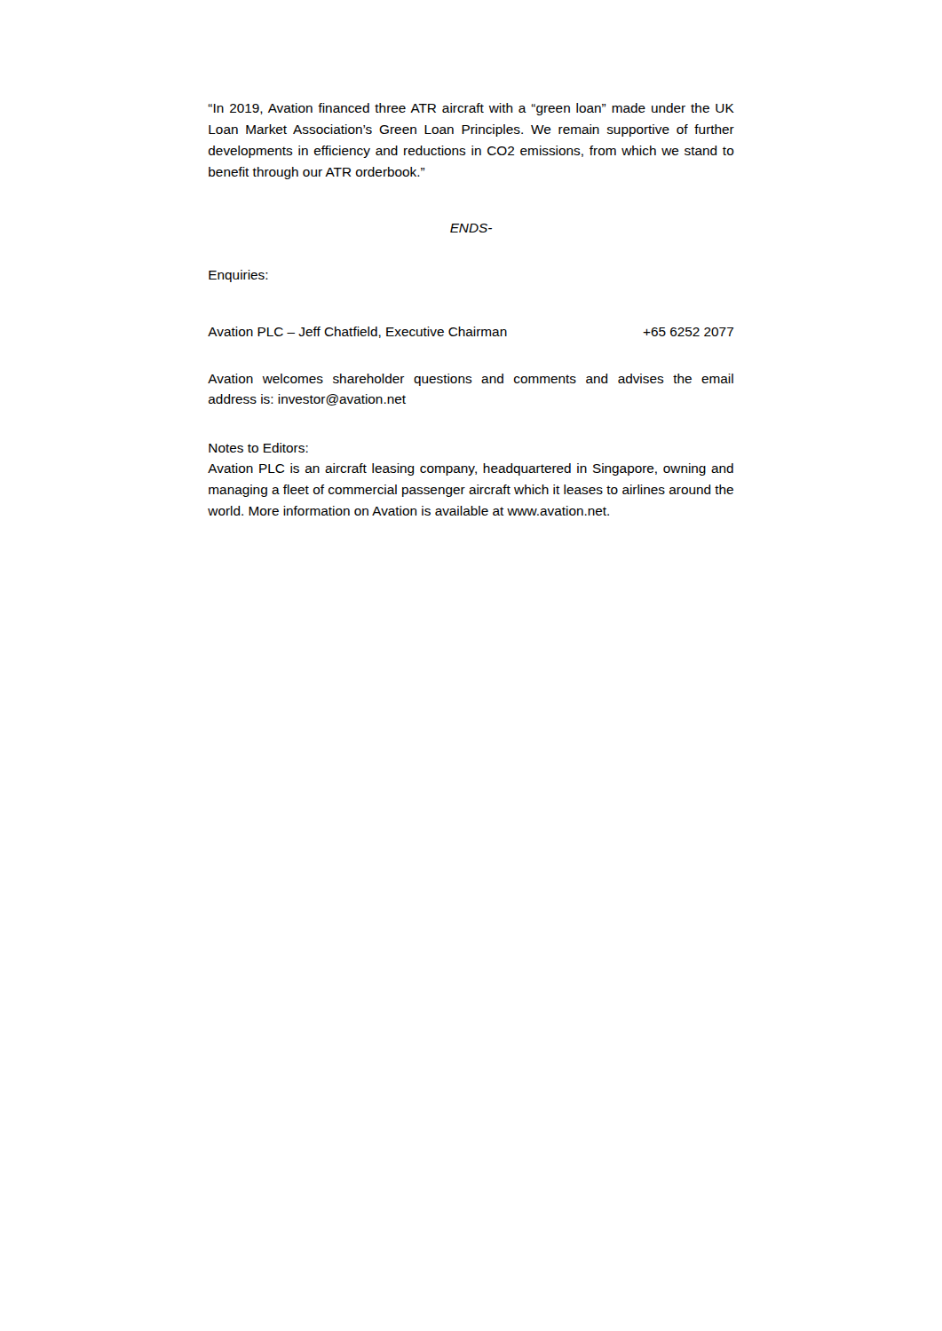“In 2019, Avation financed three ATR aircraft with a “green loan” made under the UK Loan Market Association’s Green Loan Principles. We remain supportive of further developments in efficiency and reductions in CO2 emissions, from which we stand to benefit through our ATR orderbook.”
ENDS-
Enquiries:
Avation PLC – Jeff Chatfield, Executive Chairman +65 6252 2077
Avation welcomes shareholder questions and comments and advises the email address is: investor@avation.net
Notes to Editors:
Avation PLC is an aircraft leasing company, headquartered in Singapore, owning and managing a fleet of commercial passenger aircraft which it leases to airlines around the world. More information on Avation is available at www.avation.net.